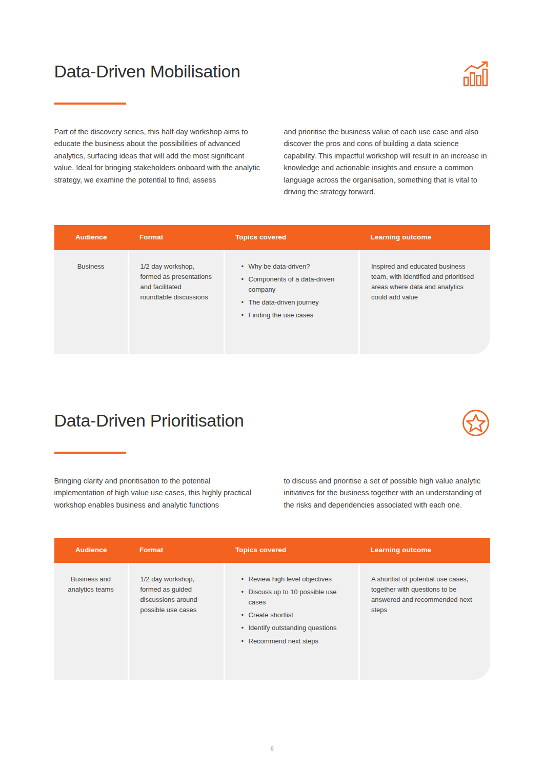Data-Driven Mobilisation
Part of the discovery series, this half-day workshop aims to educate the business about the possibilities of advanced analytics, surfacing ideas that will add the most significant value. Ideal for bringing stakeholders onboard with the analytic strategy, we examine the potential to find, assess
and prioritise the business value of each use case and also discover the pros and cons of building a data science capability. This impactful workshop will result in an increase in knowledge and actionable insights and ensure a common language across the organisation, something that is vital to driving the strategy forward.
| Audience | Format | Topics covered | Learning outcome |
| --- | --- | --- | --- |
| Business | 1/2 day workshop, formed as presentations and facilitated roundtable discussions | Why be data-driven? Components of a data-driven company The data-driven journey Finding the use cases | Inspired and educated business team, with identified and prioritised areas where data and analytics could add value |
Data-Driven Prioritisation
Bringing clarity and prioritisation to the potential implementation of high value use cases, this highly practical workshop enables business and analytic functions
to discuss and prioritise a set of possible high value analytic initiatives for the business together with an understanding of the risks and dependencies associated with each one.
| Audience | Format | Topics covered | Learning outcome |
| --- | --- | --- | --- |
| Business and analytics teams | 1/2 day workshop, formed as guided discussions around possible use cases | Review high level objectives Discuss up to 10 possible use cases Create shortlist Identify outstanding questions Recommend next steps | A shortlist of potential use cases, together with questions to be answered and recommended next steps |
6